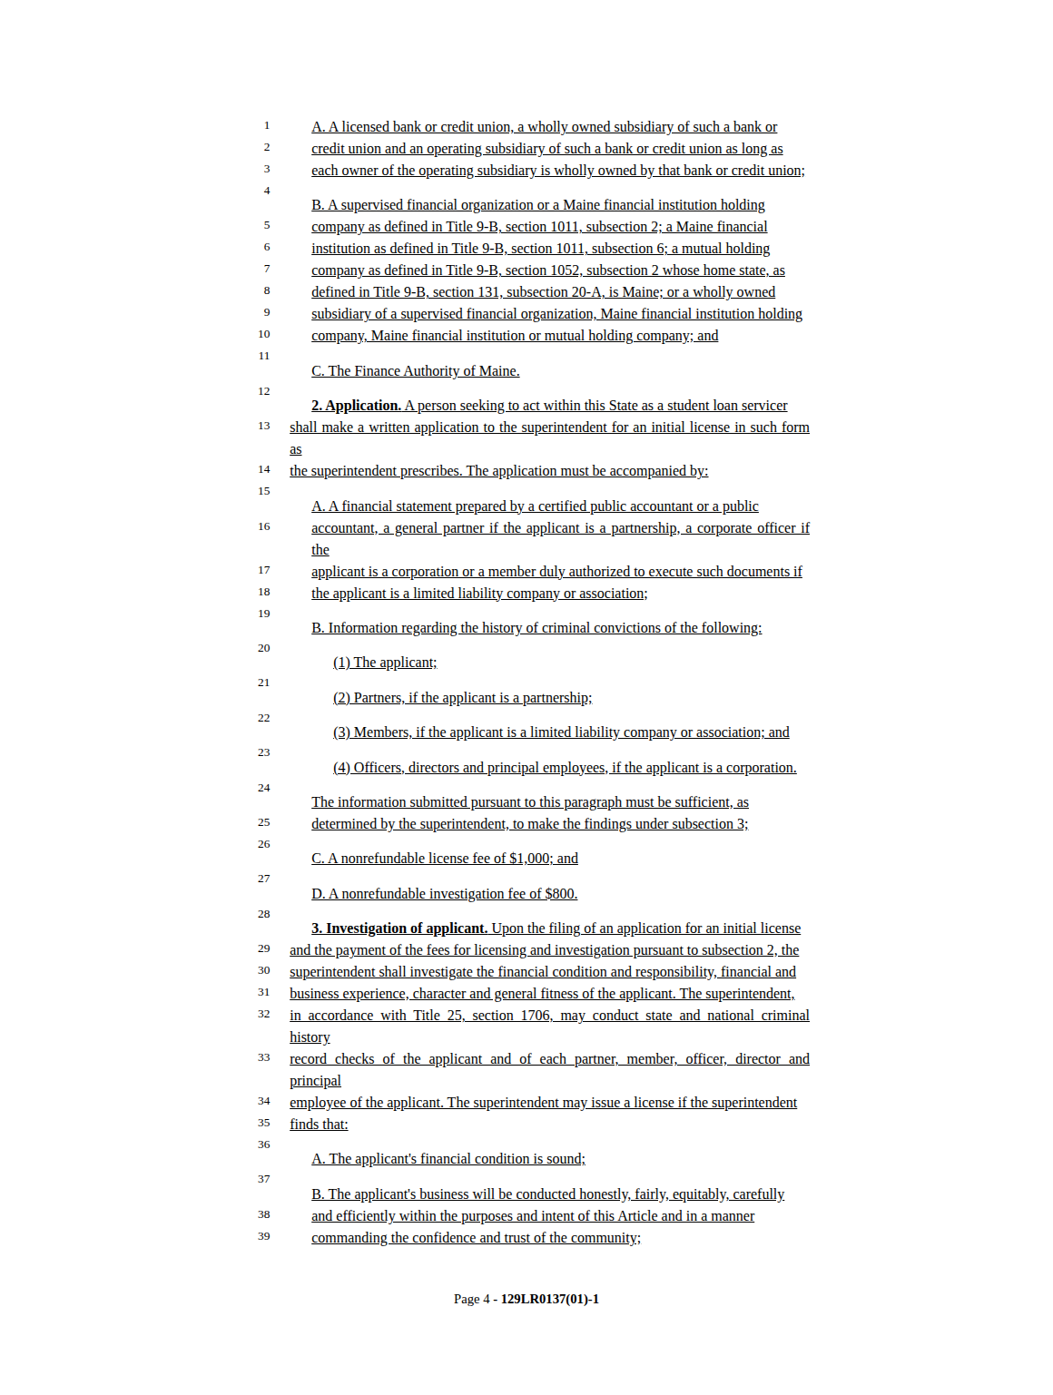A. A licensed bank or credit union, a wholly owned subsidiary of such a bank or
credit union and an operating subsidiary of such a bank or credit union as long as
each owner of the operating subsidiary is wholly owned by that bank or credit union;
B. A supervised financial organization or a Maine financial institution holding
company as defined in Title 9-B, section 1011, subsection 2; a Maine financial
institution as defined in Title 9-B, section 1011, subsection 6; a mutual holding
company as defined in Title 9-B, section 1052, subsection 2 whose home state, as
defined in Title 9-B, section 131, subsection 20-A, is Maine; or a wholly owned
subsidiary of a supervised financial organization, Maine financial institution holding
company, Maine financial institution or mutual holding company; and
C. The Finance Authority of Maine.
2. Application. A person seeking to act within this State as a student loan servicer
shall make a written application to the superintendent for an initial license in such form as
the superintendent prescribes. The application must be accompanied by:
A. A financial statement prepared by a certified public accountant or a public
accountant, a general partner if the applicant is a partnership, a corporate officer if the
applicant is a corporation or a member duly authorized to execute such documents if
the applicant is a limited liability company or association;
B. Information regarding the history of criminal convictions of the following:
(1) The applicant;
(2) Partners, if the applicant is a partnership;
(3) Members, if the applicant is a limited liability company or association; and
(4) Officers, directors and principal employees, if the applicant is a corporation.
The information submitted pursuant to this paragraph must be sufficient, as
determined by the superintendent, to make the findings under subsection 3;
C. A nonrefundable license fee of $1,000; and
D. A nonrefundable investigation fee of $800.
3. Investigation of applicant. Upon the filing of an application for an initial license
and the payment of the fees for licensing and investigation pursuant to subsection 2, the
superintendent shall investigate the financial condition and responsibility, financial and
business experience, character and general fitness of the applicant. The superintendent,
in accordance with Title 25, section 1706, may conduct state and national criminal history
record checks of the applicant and of each partner, member, officer, director and principal
employee of the applicant. The superintendent may issue a license if the superintendent
finds that:
A. The applicant's financial condition is sound;
B. The applicant's business will be conducted honestly, fairly, equitably, carefully
and efficiently within the purposes and intent of this Article and in a manner
commanding the confidence and trust of the community;
Page 4 - 129LR0137(01)-1